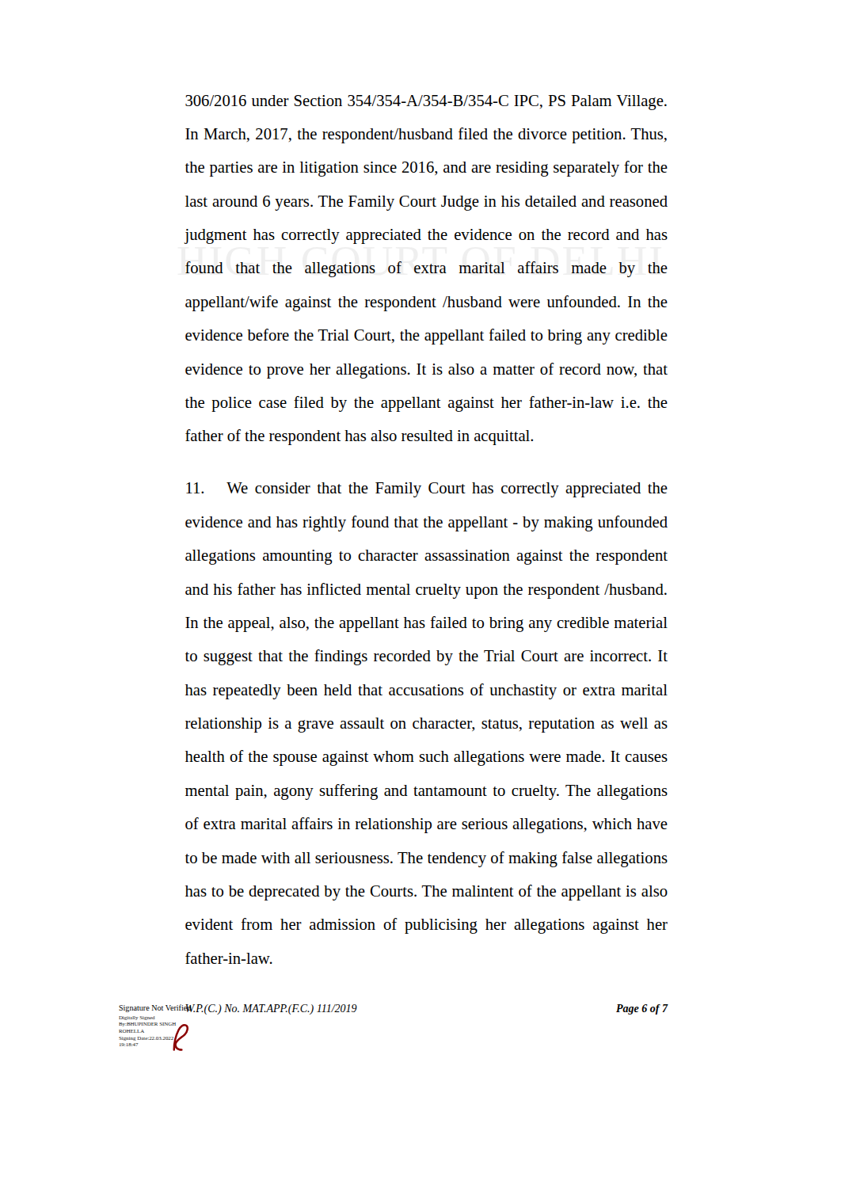HIGH COURT OF DELHI
306/2016 under Section 354/354-A/354-B/354-C IPC, PS Palam Village. In March, 2017, the respondent/husband filed the divorce petition. Thus, the parties are in litigation since 2016, and are residing separately for the last around 6 years. The Family Court Judge in his detailed and reasoned judgment has correctly appreciated the evidence on the record and has found that the allegations of extra marital affairs made by the appellant/wife against the respondent /husband were unfounded. In the evidence before the Trial Court, the appellant failed to bring any credible evidence to prove her allegations. It is also a matter of record now, that the police case filed by the appellant against her father-in-law i.e. the father of the respondent has also resulted in acquittal.
11. We consider that the Family Court has correctly appreciated the evidence and has rightly found that the appellant - by making unfounded allegations amounting to character assassination against the respondent and his father has inflicted mental cruelty upon the respondent /husband. In the appeal, also, the appellant has failed to bring any credible material to suggest that the findings recorded by the Trial Court are incorrect. It has repeatedly been held that accusations of unchastity or extra marital relationship is a grave assault on character, status, reputation as well as health of the spouse against whom such allegations were made. It causes mental pain, agony suffering and tantamount to cruelty. The allegations of extra marital affairs in relationship are serious allegations, which have to be made with all seriousness. The tendency of making false allegations has to be deprecated by the Courts. The malintent of the appellant is also evident from her admission of publicising her allegations against her father-in-law.
W.P.(C.) No. MAT.APP.(F.C.) 111/2019 Page 6 of 7
Signature Not Verified
Digitally Signed
By:BHUPINDER SINGH
ROHELLA
Signing Date:22.03.2022
19:18:47